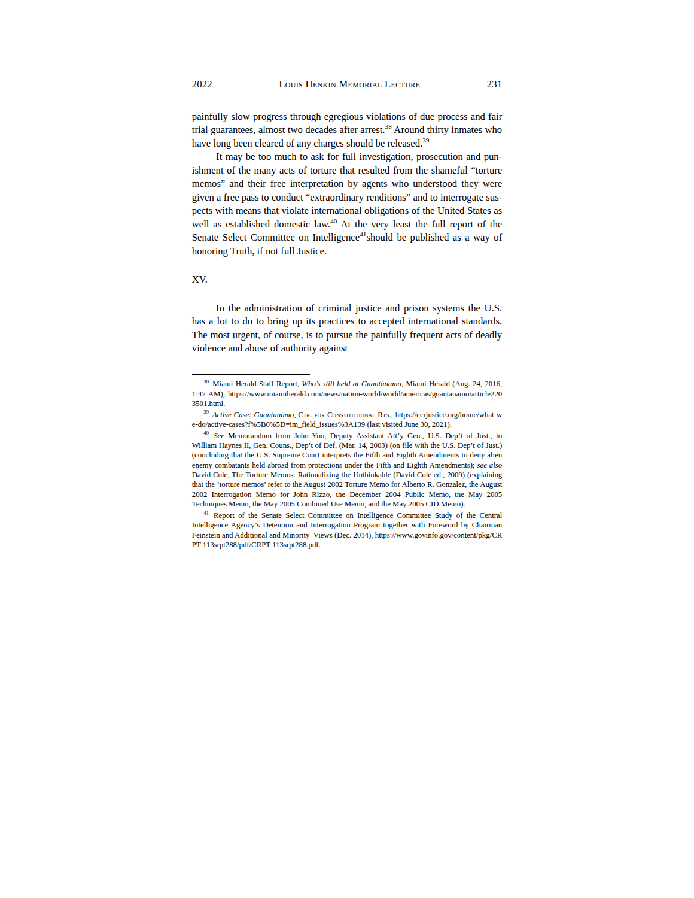2022 Louis Henkin Memorial Lecture 231
painfully slow progress through egregious violations of due process and fair trial guarantees, almost two decades after arrest.38 Around thirty inmates who have long been cleared of any charges should be released.39
It may be too much to ask for full investigation, prosecution and punishment of the many acts of torture that resulted from the shameful “torture memos” and their free interpretation by agents who understood they were given a free pass to conduct “extraordinary renditions” and to interrogate suspects with means that violate international obligations of the United States as well as established domestic law.40 At the very least the full report of the Senate Select Committee on Intelligence41should be published as a way of honoring Truth, if not full Justice.
XV.
In the administration of criminal justice and prison systems the U.S. has a lot to do to bring up its practices to accepted international standards. The most urgent, of course, is to pursue the painfully frequent acts of deadly violence and abuse of authority against
38 Miami Herald Staff Report, Who’s still held at Guantánamo, Miami Herald (Aug. 24, 2016, 1:47 AM), https://www.miamiherald.com/news/nation-world/world/americas/guantanamo/article2203501.html.
39 Active Case: Guantanamo, Ctr. for Constitutional Rts., https://ccrjustice.org/home/what-we-do/active-cases?f%5B0%5D=im_field_issues%3A139 (last visited June 30, 2021).
40 See Memorandum from John Yoo, Deputy Assistant Att’y Gen., U.S. Dep’t of Just., to William Haynes II, Gen. Couns., Dep’t of Def. (Mar. 14, 2003) (on file with the U.S. Dep’t of Just.) (concluding that the U.S. Supreme Court interprets the Fifth and Eighth Amendments to deny alien enemy combatants held abroad from protections under the Fifth and Eighth Amendments); see also David Cole, The Torture Memos: Rationalizing the Unthinkable (David Cole ed., 2009) (explaining that the ‘torture memos’ refer to the August 2002 Torture Memo for Alberto R. Gonzalez, the August 2002 Interrogation Memo for John Rizzo, the December 2004 Public Memo, the May 2005 Techniques Memo, the May 2005 Combined Use Memo, and the May 2005 CID Memo).
41 Report of the Senate Select Committee on Intelligence Committee Study of the Central Intelligence Agency’s Detention and Interrogation Program together with Foreword by Chairman Feinstein and Additional and Minority Views (Dec. 2014), https://www.govinfo.gov/content/pkg/CRPT-113srpt288/pdf/CRPT-113srpt288.pdf.